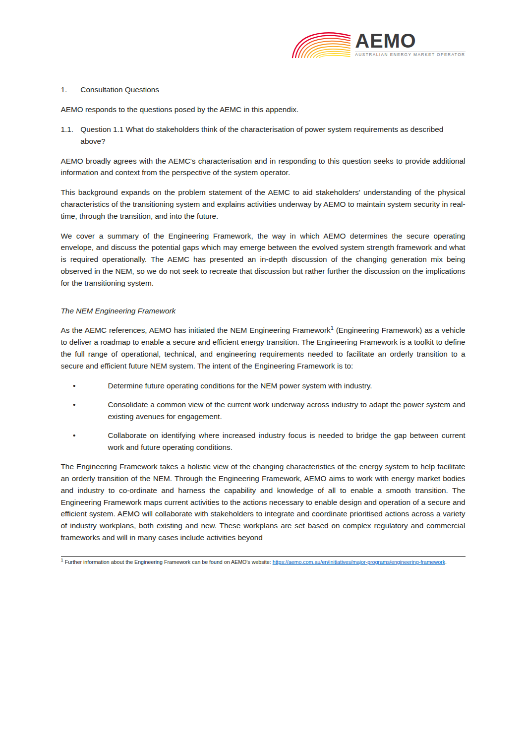AEMO
Australian Energy Market Operator
1. Consultation Questions
AEMO responds to the questions posed by the AEMC in this appendix.
1.1. Question 1.1 What do stakeholders think of the characterisation of power system requirements as described above?
AEMO broadly agrees with the AEMC's characterisation and in responding to this question seeks to provide additional information and context from the perspective of the system operator.
This background expands on the problem statement of the AEMC to aid stakeholders' understanding of the physical characteristics of the transitioning system and explains activities underway by AEMO to maintain system security in real-time, through the transition, and into the future.
We cover a summary of the Engineering Framework, the way in which AEMO determines the secure operating envelope, and discuss the potential gaps which may emerge between the evolved system strength framework and what is required operationally. The AEMC has presented an in-depth discussion of the changing generation mix being observed in the NEM, so we do not seek to recreate that discussion but rather further the discussion on the implications for the transitioning system.
The NEM Engineering Framework
As the AEMC references, AEMO has initiated the NEM Engineering Framework1 (Engineering Framework) as a vehicle to deliver a roadmap to enable a secure and efficient energy transition. The Engineering Framework is a toolkit to define the full range of operational, technical, and engineering requirements needed to facilitate an orderly transition to a secure and efficient future NEM system. The intent of the Engineering Framework is to:
•Determine future operating conditions for the NEM power system with industry.
•Consolidate a common view of the current work underway across industry to adapt the power system and existing avenues for engagement.
•Collaborate on identifying where increased industry focus is needed to bridge the gap between current work and future operating conditions.
The Engineering Framework takes a holistic view of the changing characteristics of the energy system to help facilitate an orderly transition of the NEM. Through the Engineering Framework, AEMO aims to work with energy market bodies and industry to co-ordinate and harness the capability and knowledge of all to enable a smooth transition. The Engineering Framework maps current activities to the actions necessary to enable design and operation of a secure and efficient system. AEMO will collaborate with stakeholders to integrate and coordinate prioritised actions across a variety of industry workplans, both existing and new. These workplans are set based on complex regulatory and commercial frameworks and will in many cases include activities beyond
1 Further information about the Engineering Framework can be found on AEMO's website: https://aemo.com.au/en/initiatives/major-programs/engineering-framework.